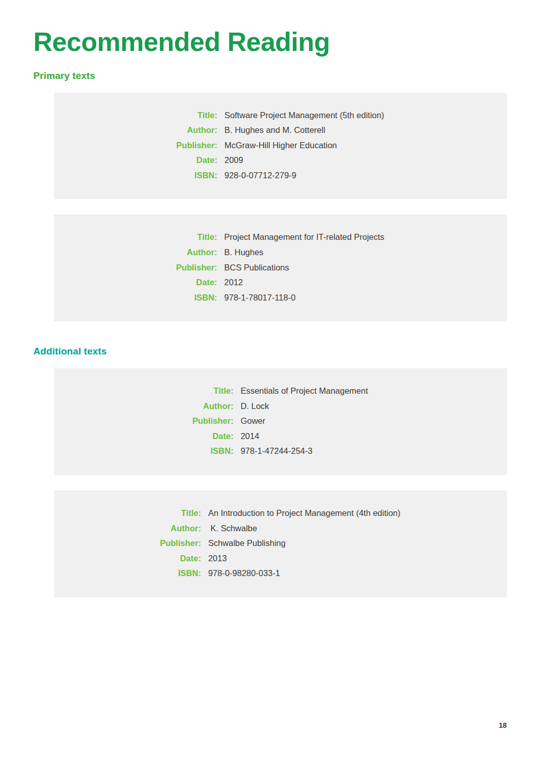Recommended Reading
Primary texts
| Title: | Software Project Management (5th edition) |
| Author: | B. Hughes and M. Cotterell |
| Publisher: | McGraw-Hill Higher Education |
| Date: | 2009 |
| ISBN: | 928-0-07712-279-9 |
| Title: | Project Management for IT-related Projects |
| Author: | B. Hughes |
| Publisher: | BCS Publications |
| Date: | 2012 |
| ISBN: | 978-1-78017-118-0 |
Additional texts
| Title: | Essentials of Project Management |
| Author: | D. Lock |
| Publisher: | Gower |
| Date: | 2014 |
| ISBN: | 978-1-47244-254-3 |
| Title: | An Introduction to Project Management (4th edition) |
| Author: | K. Schwalbe |
| Publisher: | Schwalbe Publishing |
| Date: | 2013 |
| ISBN: | 978-0-98280-033-1 |
18